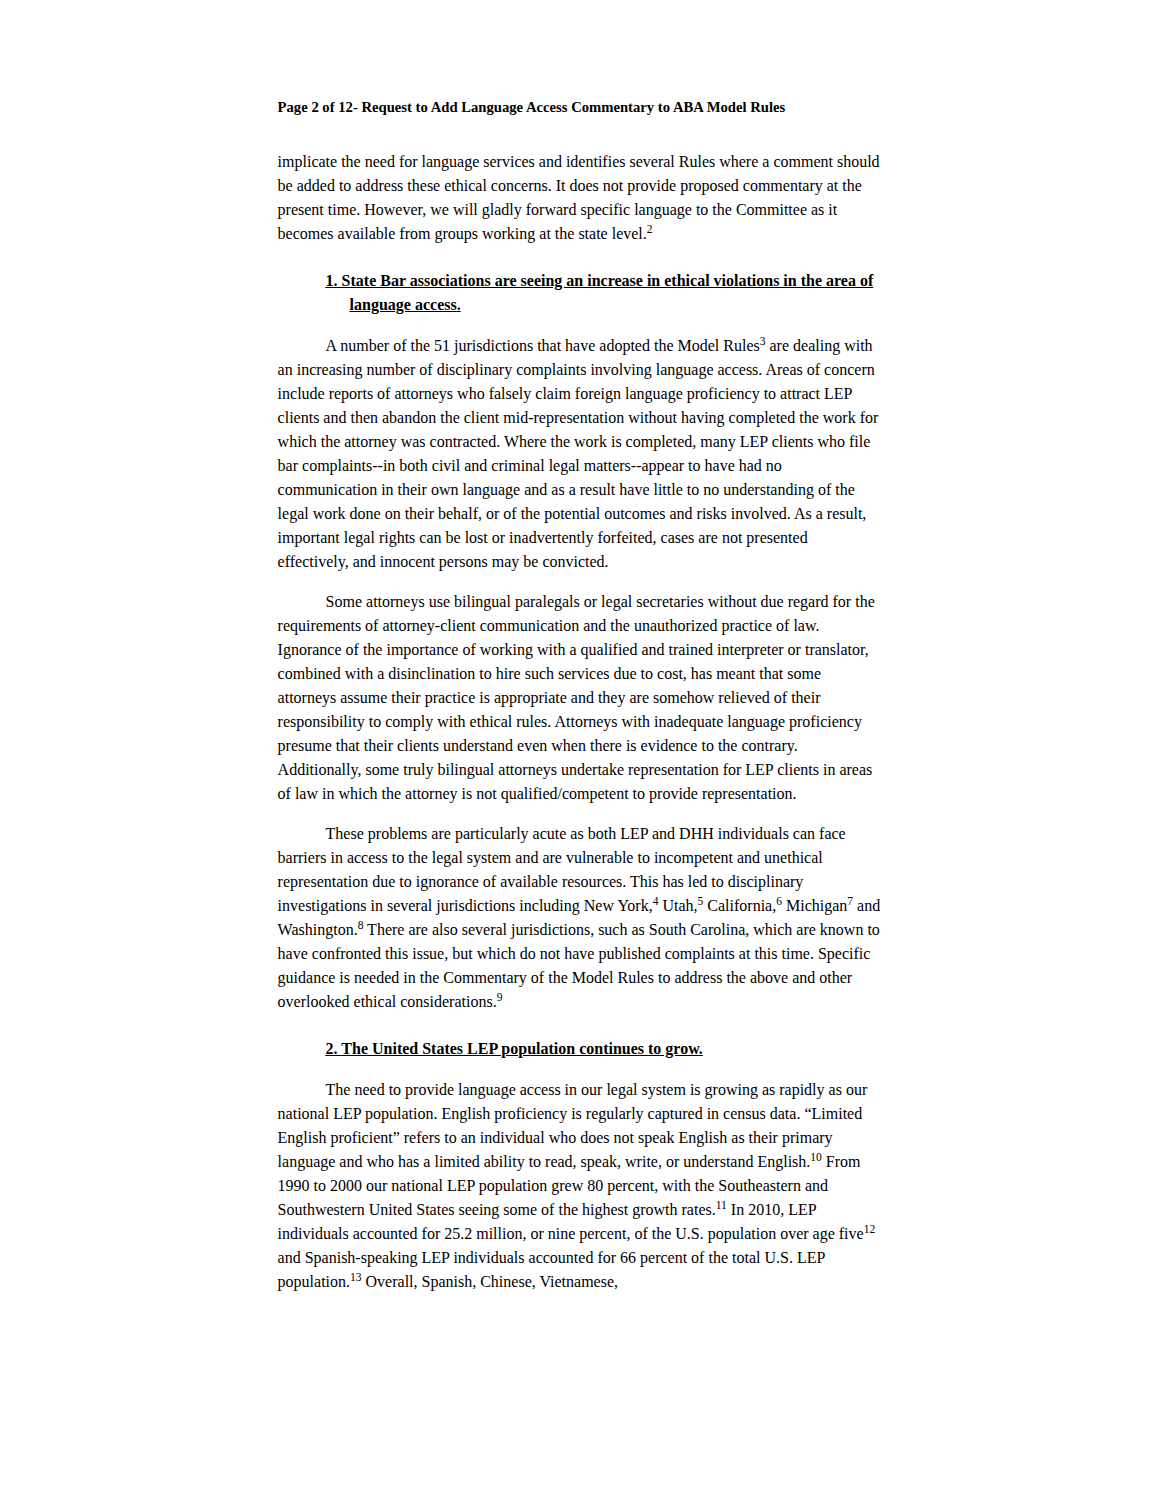Page 2 of 12- Request to Add Language Access Commentary to ABA Model Rules
implicate the need for language services and identifies several Rules where a comment should be added to address these ethical concerns. It does not provide proposed commentary at the present time. However, we will gladly forward specific language to the Committee as it becomes available from groups working at the state level.2
State Bar associations are seeing an increase in ethical violations in the area of language access.
A number of the 51 jurisdictions that have adopted the Model Rules3 are dealing with an increasing number of disciplinary complaints involving language access. Areas of concern include reports of attorneys who falsely claim foreign language proficiency to attract LEP clients and then abandon the client mid-representation without having completed the work for which the attorney was contracted. Where the work is completed, many LEP clients who file bar complaints--in both civil and criminal legal matters--appear to have had no communication in their own language and as a result have little to no understanding of the legal work done on their behalf, or of the potential outcomes and risks involved. As a result, important legal rights can be lost or inadvertently forfeited, cases are not presented effectively, and innocent persons may be convicted.
Some attorneys use bilingual paralegals or legal secretaries without due regard for the requirements of attorney-client communication and the unauthorized practice of law. Ignorance of the importance of working with a qualified and trained interpreter or translator, combined with a disinclination to hire such services due to cost, has meant that some attorneys assume their practice is appropriate and they are somehow relieved of their responsibility to comply with ethical rules. Attorneys with inadequate language proficiency presume that their clients understand even when there is evidence to the contrary. Additionally, some truly bilingual attorneys undertake representation for LEP clients in areas of law in which the attorney is not qualified/competent to provide representation.
These problems are particularly acute as both LEP and DHH individuals can face barriers in access to the legal system and are vulnerable to incompetent and unethical representation due to ignorance of available resources. This has led to disciplinary investigations in several jurisdictions including New York,4 Utah,5 California,6 Michigan7 and Washington.8 There are also several jurisdictions, such as South Carolina, which are known to have confronted this issue, but which do not have published complaints at this time. Specific guidance is needed in the Commentary of the Model Rules to address the above and other overlooked ethical considerations.9
The United States LEP population continues to grow.
The need to provide language access in our legal system is growing as rapidly as our national LEP population. English proficiency is regularly captured in census data. “Limited English proficient” refers to an individual who does not speak English as their primary language and who has a limited ability to read, speak, write, or understand English.10 From 1990 to 2000 our national LEP population grew 80 percent, with the Southeastern and Southwestern United States seeing some of the highest growth rates.11 In 2010, LEP individuals accounted for 25.2 million, or nine percent, of the U.S. population over age five12 and Spanish-speaking LEP individuals accounted for 66 percent of the total U.S. LEP population.13 Overall, Spanish, Chinese, Vietnamese,